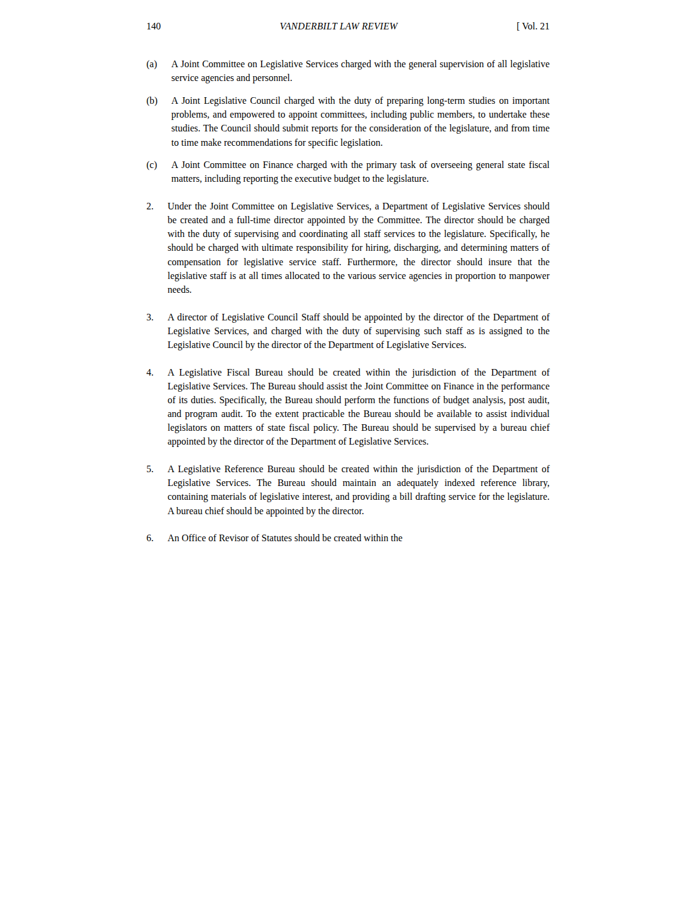140 VANDERBILT LAW REVIEW [ Vol. 21
A Joint Committee on Legislative Services charged with the general supervision of all legislative service agencies and personnel.
A Joint Legislative Council charged with the duty of preparing long-term studies on important problems, and empowered to appoint committees, including public members, to undertake these studies. The Council should submit reports for the consideration of the legislature, and from time to time make recommendations for specific legislation.
A Joint Committee on Finance charged with the primary task of overseeing general state fiscal matters, including reporting the executive budget to the legislature.
Under the Joint Committee on Legislative Services, a Department of Legislative Services should be created and a full-time director appointed by the Committee. The director should be charged with the duty of supervising and coordinating all staff services to the legislature. Specifically, he should be charged with ultimate responsibility for hiring, discharging, and determining matters of compensation for legislative service staff. Furthermore, the director should insure that the legislative staff is at all times allocated to the various service agencies in proportion to manpower needs.
A director of Legislative Council Staff should be appointed by the director of the Department of Legislative Services, and charged with the duty of supervising such staff as is assigned to the Legislative Council by the director of the Department of Legislative Services.
A Legislative Fiscal Bureau should be created within the jurisdiction of the Department of Legislative Services. The Bureau should assist the Joint Committee on Finance in the performance of its duties. Specifically, the Bureau should perform the functions of budget analysis, post audit, and program audit. To the extent practicable the Bureau should be available to assist individual legislators on matters of state fiscal policy. The Bureau should be supervised by a bureau chief appointed by the director of the Department of Legislative Services.
A Legislative Reference Bureau should be created within the jurisdiction of the Department of Legislative Services. The Bureau should maintain an adequately indexed reference library, containing materials of legislative interest, and providing a bill drafting service for the legislature. A bureau chief should be appointed by the director.
An Office of Revisor of Statutes should be created within the